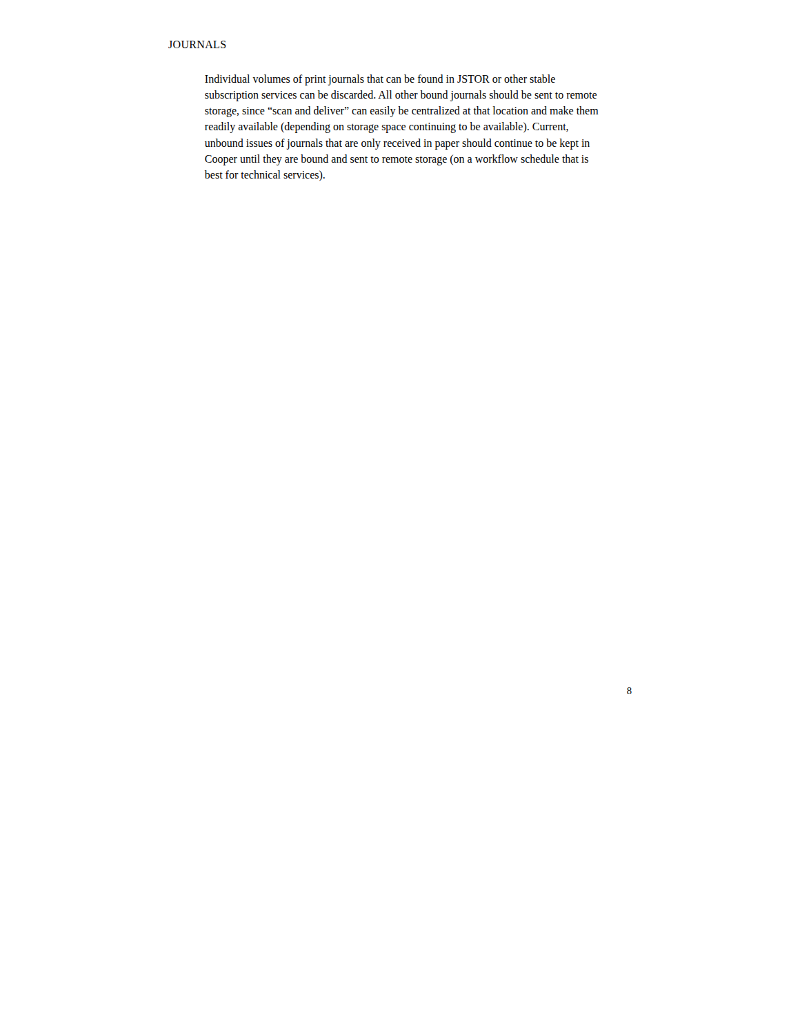JOURNALS
Individual volumes of print journals that can be found in JSTOR or other stable subscription services can be discarded. All other bound journals should be sent to remote storage, since “scan and deliver” can easily be centralized at that location and make them readily available (depending on storage space continuing to be available). Current, unbound issues of journals that are only received in paper should continue to be kept in Cooper until they are bound and sent to remote storage (on a workflow schedule that is best for technical services).
8